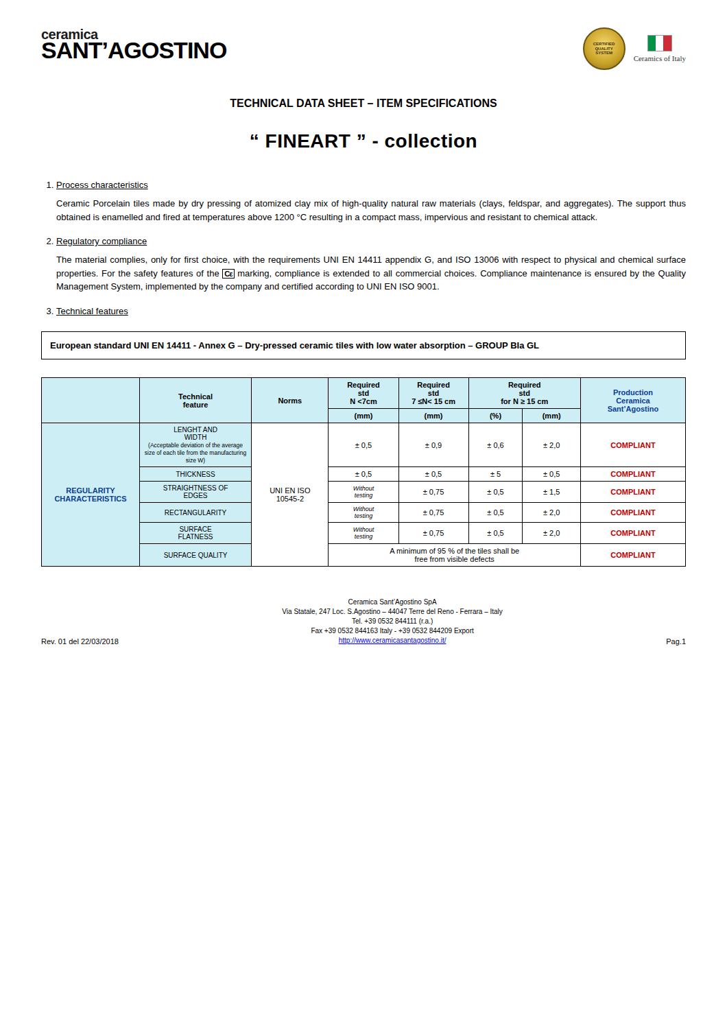ceramica
SANT’AGOSTINO
CERTIFIED
QUALITY
SYSTEM
Ceramics of Italy
TECHNICAL DATA SHEET – ITEM SPECIFICATIONS
“ FINEART ” - collection
Process characteristics
Ceramic Porcelain tiles made by dry pressing of atomized clay mix of high-quality natural raw materials (clays, feldspar, and aggregates). The support thus obtained is enamelled and fired at temperatures above 1200 °C resulting in a compact mass, impervious and resistant to chemical attack.
Regulatory compliance
The material complies, only for first choice, with the requirements UNI EN 14411 appendix G, and ISO 13006 with respect to physical and chemical surface properties. For the safety features of the Cε marking, compliance is extended to all commercial choices. Compliance maintenance is ensured by the Quality Management System, implemented by the company and certified according to UNI EN ISO 9001.
Technical features
European standard UNI EN 14411 - Annex G – Dry-pressed ceramic tiles with low water absorption – GROUP BIa GL
| | Technical feature | Norms | Required std N <7cm | Required std 7 ≤N< 15 cm | Required std for N ≥ 15 cm | Production Ceramica Sant’Agostino |
| --- | --- | --- | --- | --- | --- | --- |
| (mm) | (mm) | (%) | (mm) |
| REGULARITY CHARACTERISTICS | LENGHT AND WIDTH (Acceptable deviation of the average size of each tile from the manufacturing size W) | UNI EN ISO 10545-2 | ± 0,5 | ± 0,9 | ± 0,6 | ± 2,0 | COMPLIANT |
| THICKNESS | ± 0,5 | ± 0,5 | ± 5 | ± 0,5 | COMPLIANT |
| STRAIGHTNESS OF EDGES | Without testing | ± 0,75 | ± 0,5 | ± 1,5 | COMPLIANT |
| RECTANGULARITY | Without testing | ± 0,75 | ± 0,5 | ± 2,0 | COMPLIANT |
| SURFACE FLATNESS | Without testing | ± 0,75 | ± 0,5 | ± 2,0 | COMPLIANT |
| SURFACE QUALITY | A minimum of 95 % of the tiles shall be free from visible defects | COMPLIANT |
Rev. 01 del 22/03/2018
Ceramica Sant’Agostino SpA
Via Statale, 247 Loc. S.Agostino – 44047 Terre del Reno - Ferrara – Italy
Tel. +39 0532 844111 (r.a.)
Fax +39 0532 844163 Italy - +39 0532 844209 Export
http://www.ceramicasantagostino.it/
Pag.1